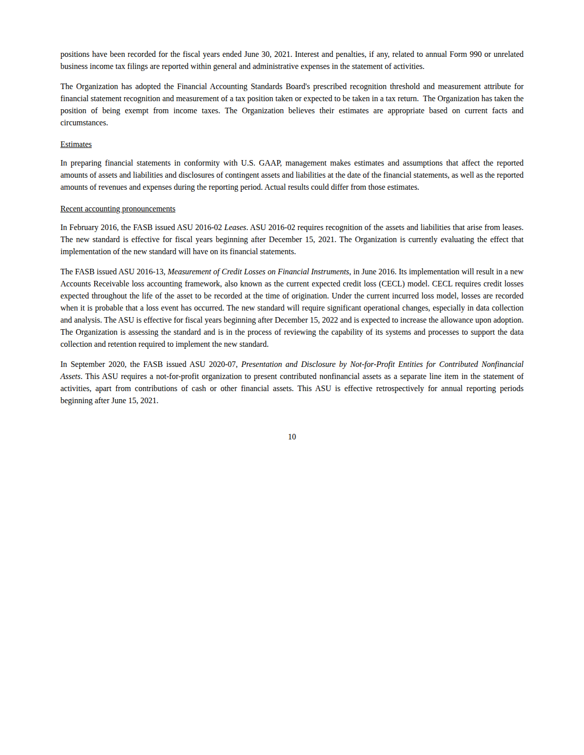positions have been recorded for the fiscal years ended June 30, 2021. Interest and penalties, if any, related to annual Form 990 or unrelated business income tax filings are reported within general and administrative expenses in the statement of activities.
The Organization has adopted the Financial Accounting Standards Board's prescribed recognition threshold and measurement attribute for financial statement recognition and measurement of a tax position taken or expected to be taken in a tax return. The Organization has taken the position of being exempt from income taxes. The Organization believes their estimates are appropriate based on current facts and circumstances.
Estimates
In preparing financial statements in conformity with U.S. GAAP, management makes estimates and assumptions that affect the reported amounts of assets and liabilities and disclosures of contingent assets and liabilities at the date of the financial statements, as well as the reported amounts of revenues and expenses during the reporting period. Actual results could differ from those estimates.
Recent accounting pronouncements
In February 2016, the FASB issued ASU 2016-02 Leases. ASU 2016-02 requires recognition of the assets and liabilities that arise from leases. The new standard is effective for fiscal years beginning after December 15, 2021. The Organization is currently evaluating the effect that implementation of the new standard will have on its financial statements.
The FASB issued ASU 2016-13, Measurement of Credit Losses on Financial Instruments, in June 2016. Its implementation will result in a new Accounts Receivable loss accounting framework, also known as the current expected credit loss (CECL) model. CECL requires credit losses expected throughout the life of the asset to be recorded at the time of origination. Under the current incurred loss model, losses are recorded when it is probable that a loss event has occurred. The new standard will require significant operational changes, especially in data collection and analysis. The ASU is effective for fiscal years beginning after December 15, 2022 and is expected to increase the allowance upon adoption. The Organization is assessing the standard and is in the process of reviewing the capability of its systems and processes to support the data collection and retention required to implement the new standard.
In September 2020, the FASB issued ASU 2020-07, Presentation and Disclosure by Not-for-Profit Entities for Contributed Nonfinancial Assets. This ASU requires a not-for-profit organization to present contributed nonfinancial assets as a separate line item in the statement of activities, apart from contributions of cash or other financial assets. This ASU is effective retrospectively for annual reporting periods beginning after June 15, 2021.
10